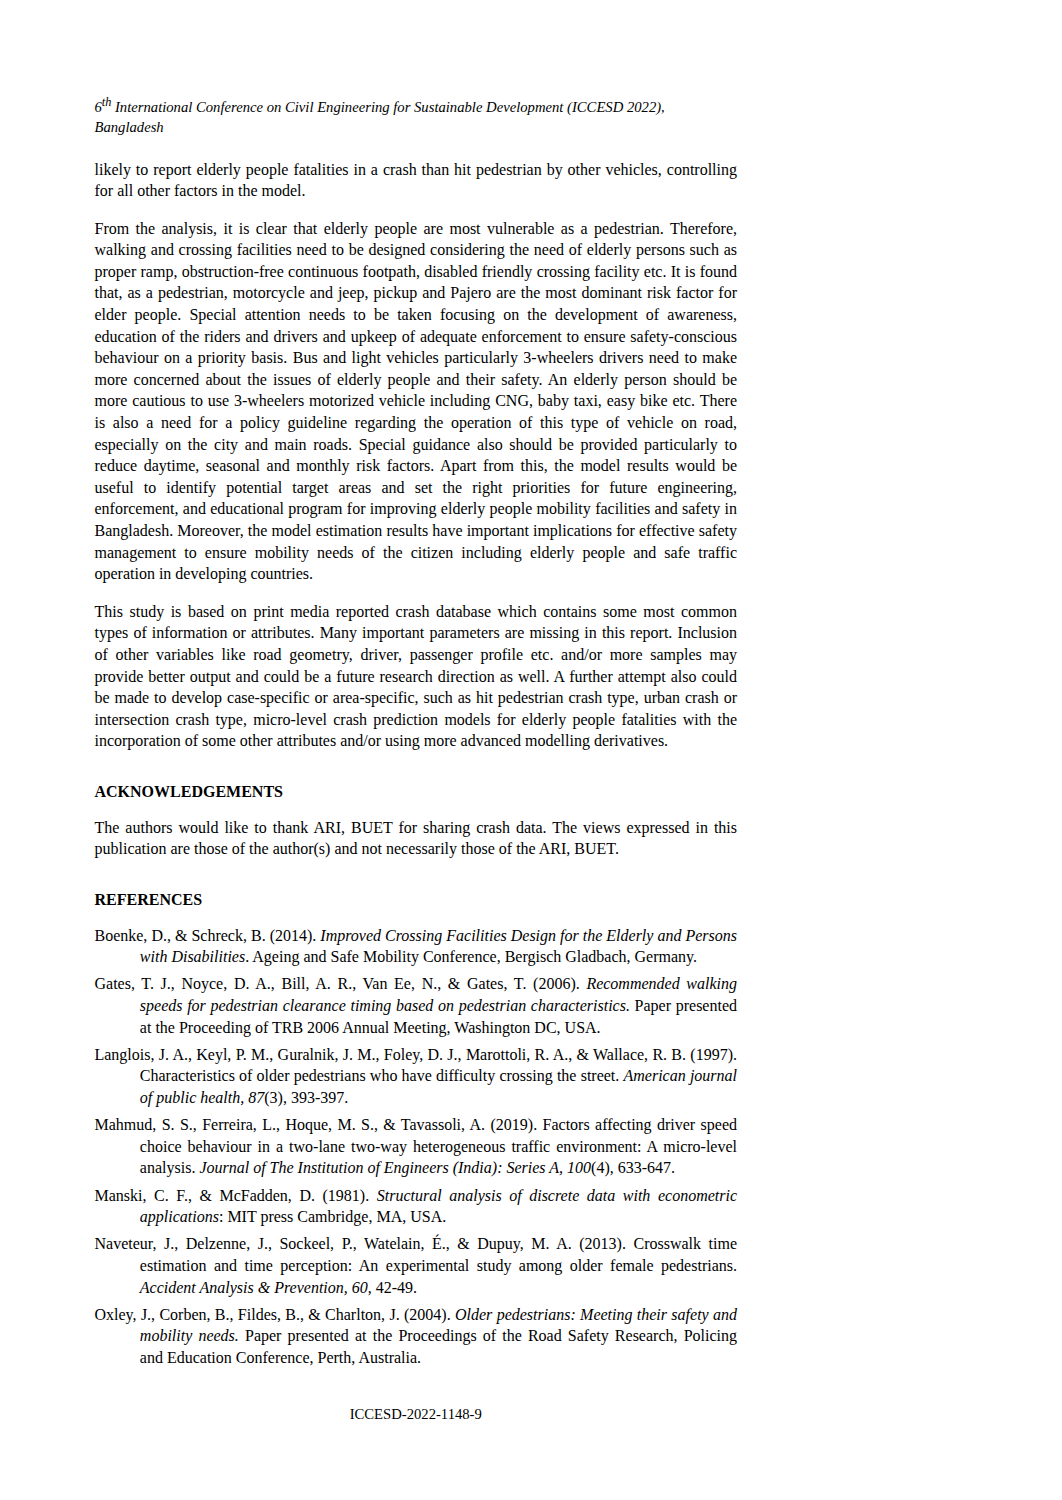6th International Conference on Civil Engineering for Sustainable Development (ICCESD 2022), Bangladesh
likely to report elderly people fatalities in a crash than hit pedestrian by other vehicles, controlling for all other factors in the model.
From the analysis, it is clear that elderly people are most vulnerable as a pedestrian. Therefore, walking and crossing facilities need to be designed considering the need of elderly persons such as proper ramp, obstruction-free continuous footpath, disabled friendly crossing facility etc. It is found that, as a pedestrian, motorcycle and jeep, pickup and Pajero are the most dominant risk factor for elder people. Special attention needs to be taken focusing on the development of awareness, education of the riders and drivers and upkeep of adequate enforcement to ensure safety-conscious behaviour on a priority basis. Bus and light vehicles particularly 3-wheelers drivers need to make more concerned about the issues of elderly people and their safety. An elderly person should be more cautious to use 3-wheelers motorized vehicle including CNG, baby taxi, easy bike etc. There is also a need for a policy guideline regarding the operation of this type of vehicle on road, especially on the city and main roads. Special guidance also should be provided particularly to reduce daytime, seasonal and monthly risk factors. Apart from this, the model results would be useful to identify potential target areas and set the right priorities for future engineering, enforcement, and educational program for improving elderly people mobility facilities and safety in Bangladesh. Moreover, the model estimation results have important implications for effective safety management to ensure mobility needs of the citizen including elderly people and safe traffic operation in developing countries.
This study is based on print media reported crash database which contains some most common types of information or attributes. Many important parameters are missing in this report. Inclusion of other variables like road geometry, driver, passenger profile etc. and/or more samples may provide better output and could be a future research direction as well. A further attempt also could be made to develop case-specific or area-specific, such as hit pedestrian crash type, urban crash or intersection crash type, micro-level crash prediction models for elderly people fatalities with the incorporation of some other attributes and/or using more advanced modelling derivatives.
ACKNOWLEDGEMENTS
The authors would like to thank ARI, BUET for sharing crash data. The views expressed in this publication are those of the author(s) and not necessarily those of the ARI, BUET.
REFERENCES
Boenke, D., & Schreck, B. (2014). Improved Crossing Facilities Design for the Elderly and Persons with Disabilities. Ageing and Safe Mobility Conference, Bergisch Gladbach, Germany.
Gates, T. J., Noyce, D. A., Bill, A. R., Van Ee, N., & Gates, T. (2006). Recommended walking speeds for pedestrian clearance timing based on pedestrian characteristics. Paper presented at the Proceeding of TRB 2006 Annual Meeting, Washington DC, USA.
Langlois, J. A., Keyl, P. M., Guralnik, J. M., Foley, D. J., Marottoli, R. A., & Wallace, R. B. (1997). Characteristics of older pedestrians who have difficulty crossing the street. American journal of public health, 87(3), 393-397.
Mahmud, S. S., Ferreira, L., Hoque, M. S., & Tavassoli, A. (2019). Factors affecting driver speed choice behaviour in a two-lane two-way heterogeneous traffic environment: A micro-level analysis. Journal of The Institution of Engineers (India): Series A, 100(4), 633-647.
Manski, C. F., & McFadden, D. (1981). Structural analysis of discrete data with econometric applications: MIT press Cambridge, MA, USA.
Naveteur, J., Delzenne, J., Sockeel, P., Watelain, É., & Dupuy, M. A. (2013). Crosswalk time estimation and time perception: An experimental study among older female pedestrians. Accident Analysis & Prevention, 60, 42-49.
Oxley, J., Corben, B., Fildes, B., & Charlton, J. (2004). Older pedestrians: Meeting their safety and mobility needs. Paper presented at the Proceedings of the Road Safety Research, Policing and Education Conference, Perth, Australia.
ICCESD-2022-1148-9